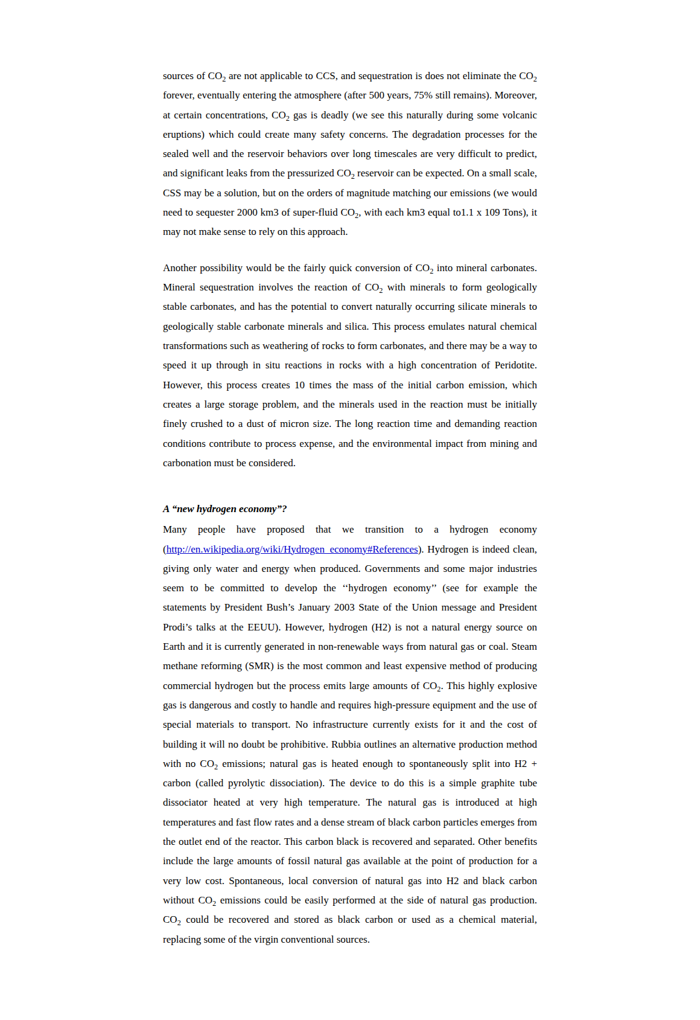sources of CO2 are not applicable to CCS, and sequestration is does not eliminate the CO2 forever, eventually entering the atmosphere (after 500 years, 75% still remains). Moreover, at certain concentrations, CO2 gas is deadly (we see this naturally during some volcanic eruptions) which could create many safety concerns. The degradation processes for the sealed well and the reservoir behaviors over long timescales are very difficult to predict, and significant leaks from the pressurized CO2 reservoir can be expected. On a small scale, CSS may be a solution, but on the orders of magnitude matching our emissions (we would need to sequester 2000 km3 of super-fluid CO2, with each km3 equal to1.1 x 109 Tons), it may not make sense to rely on this approach.
Another possibility would be the fairly quick conversion of CO2 into mineral carbonates. Mineral sequestration involves the reaction of CO2 with minerals to form geologically stable carbonates, and has the potential to convert naturally occurring silicate minerals to geologically stable carbonate minerals and silica. This process emulates natural chemical transformations such as weathering of rocks to form carbonates, and there may be a way to speed it up through in situ reactions in rocks with a high concentration of Peridotite. However, this process creates 10 times the mass of the initial carbon emission, which creates a large storage problem, and the minerals used in the reaction must be initially finely crushed to a dust of micron size. The long reaction time and demanding reaction conditions contribute to process expense, and the environmental impact from mining and carbonation must be considered.
A “new hydrogen economy”?
Many people have proposed that we transition to a hydrogen economy (http://en.wikipedia.org/wiki/Hydrogen_economy#References). Hydrogen is indeed clean, giving only water and energy when produced. Governments and some major industries seem to be committed to develop the ‘‘hydrogen economy’’ (see for example the statements by President Bush’s January 2003 State of the Union message and President Prodi’s talks at the EEUU). However, hydrogen (H2) is not a natural energy source on Earth and it is currently generated in non-renewable ways from natural gas or coal. Steam methane reforming (SMR) is the most common and least expensive method of producing commercial hydrogen but the process emits large amounts of CO2. This highly explosive gas is dangerous and costly to handle and requires high-pressure equipment and the use of special materials to transport. No infrastructure currently exists for it and the cost of building it will no doubt be prohibitive. Rubbia outlines an alternative production method with no CO2 emissions; natural gas is heated enough to spontaneously split into H2 + carbon (called pyrolytic dissociation). The device to do this is a simple graphite tube dissociator heated at very high temperature. The natural gas is introduced at high temperatures and fast flow rates and a dense stream of black carbon particles emerges from the outlet end of the reactor. This carbon black is recovered and separated. Other benefits include the large amounts of fossil natural gas available at the point of production for a very low cost. Spontaneous, local conversion of natural gas into H2 and black carbon without CO2 emissions could be easily performed at the side of natural gas production. CO2 could be recovered and stored as black carbon or used as a chemical material, replacing some of the virgin conventional sources.